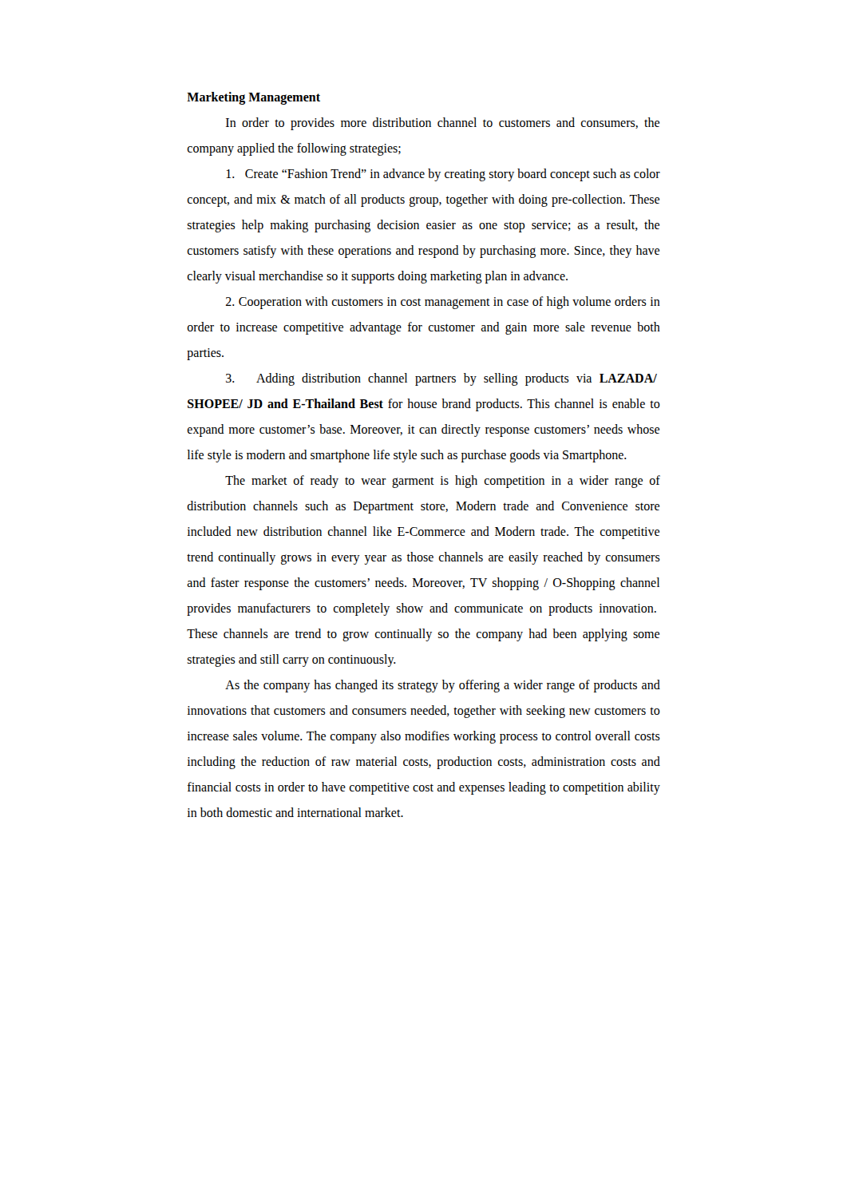Marketing Management
In order to provides more distribution channel to customers and consumers, the company applied the following strategies;
1. Create “Fashion Trend” in advance by creating story board concept such as color concept, and mix & match of all products group, together with doing pre-collection. These strategies help making purchasing decision easier as one stop service; as a result, the customers satisfy with these operations and respond by purchasing more. Since, they have clearly visual merchandise so it supports doing marketing plan in advance.
2. Cooperation with customers in cost management in case of high volume orders in order to increase competitive advantage for customer and gain more sale revenue both parties.
3. Adding distribution channel partners by selling products via LAZADA/ SHOPEE/ JD and E-Thailand Best for house brand products. This channel is enable to expand more customer’s base. Moreover, it can directly response customers’ needs whose life style is modern and smartphone life style such as purchase goods via Smartphone.
The market of ready to wear garment is high competition in a wider range of distribution channels such as Department store, Modern trade and Convenience store included new distribution channel like E-Commerce and Modern trade. The competitive trend continually grows in every year as those channels are easily reached by consumers and faster response the customers’ needs. Moreover, TV shopping / O-Shopping channel provides manufacturers to completely show and communicate on products innovation. These channels are trend to grow continually so the company had been applying some strategies and still carry on continuously.
As the company has changed its strategy by offering a wider range of products and innovations that customers and consumers needed, together with seeking new customers to increase sales volume. The company also modifies working process to control overall costs including the reduction of raw material costs, production costs, administration costs and financial costs in order to have competitive cost and expenses leading to competition ability in both domestic and international market.